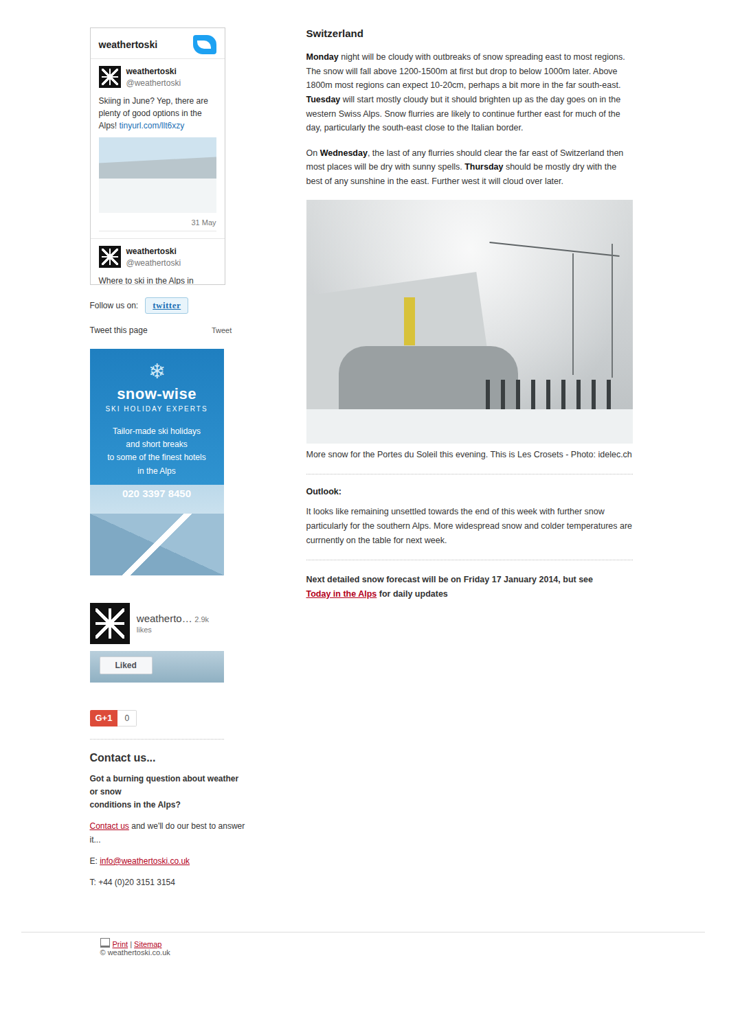weathertoski
weathertoski
@weathertoski
Skiing in June? Yep, there are plenty of good options in the Alps! tinyurl.com/llt6xzy
31 May
weathertoski
@weathertoski
Where to ski in the Alps in
Follow us on: twitter
Tweet this page Tweet
❄
snow-wiseSKI HOLIDAY EXPERTS
Tailor-made ski holidays
and short breaks
to some of the finest hotels
in the Alps
020 3397 8450
weatherto… 2.9k likes
Liked
G+1 0
Contact us...
Got a burning question about weather or snow
conditions in the Alps?
Contact us and we'll do our best to answer it...
E: info@weathertoski.co.uk
T: +44 (0)20 3151 3154
Switzerland
Monday night will be cloudy with outbreaks of snow spreading east to most regions. The snow will fall above 1200-1500m at first but drop to below 1000m later. Above 1800m most regions can expect 10-20cm, perhaps a bit more in the far south-east. Tuesday will start mostly cloudy but it should brighten up as the day goes on in the western Swiss Alps. Snow flurries are likely to continue further east for much of the day, particularly the south-east close to the Italian border.
On Wednesday, the last of any flurries should clear the far east of Switzerland then most places will be dry with sunny spells. Thursday should be mostly dry with the best of any sunshine in the east. Further west it will cloud over later.
More snow for the Portes du Soleil this evening. This is Les Crosets - Photo: idelec.ch
Outlook:
It looks like remaining unsettled towards the end of this week with further snow particularly for the southern Alps. More widespread snow and colder temperatures are currnently on the table for next week.
Next detailed snow forecast will be on Friday 17 January 2014, but see
Today in the Alps for daily updates
Print | Sitemap
© weathertoski.co.uk